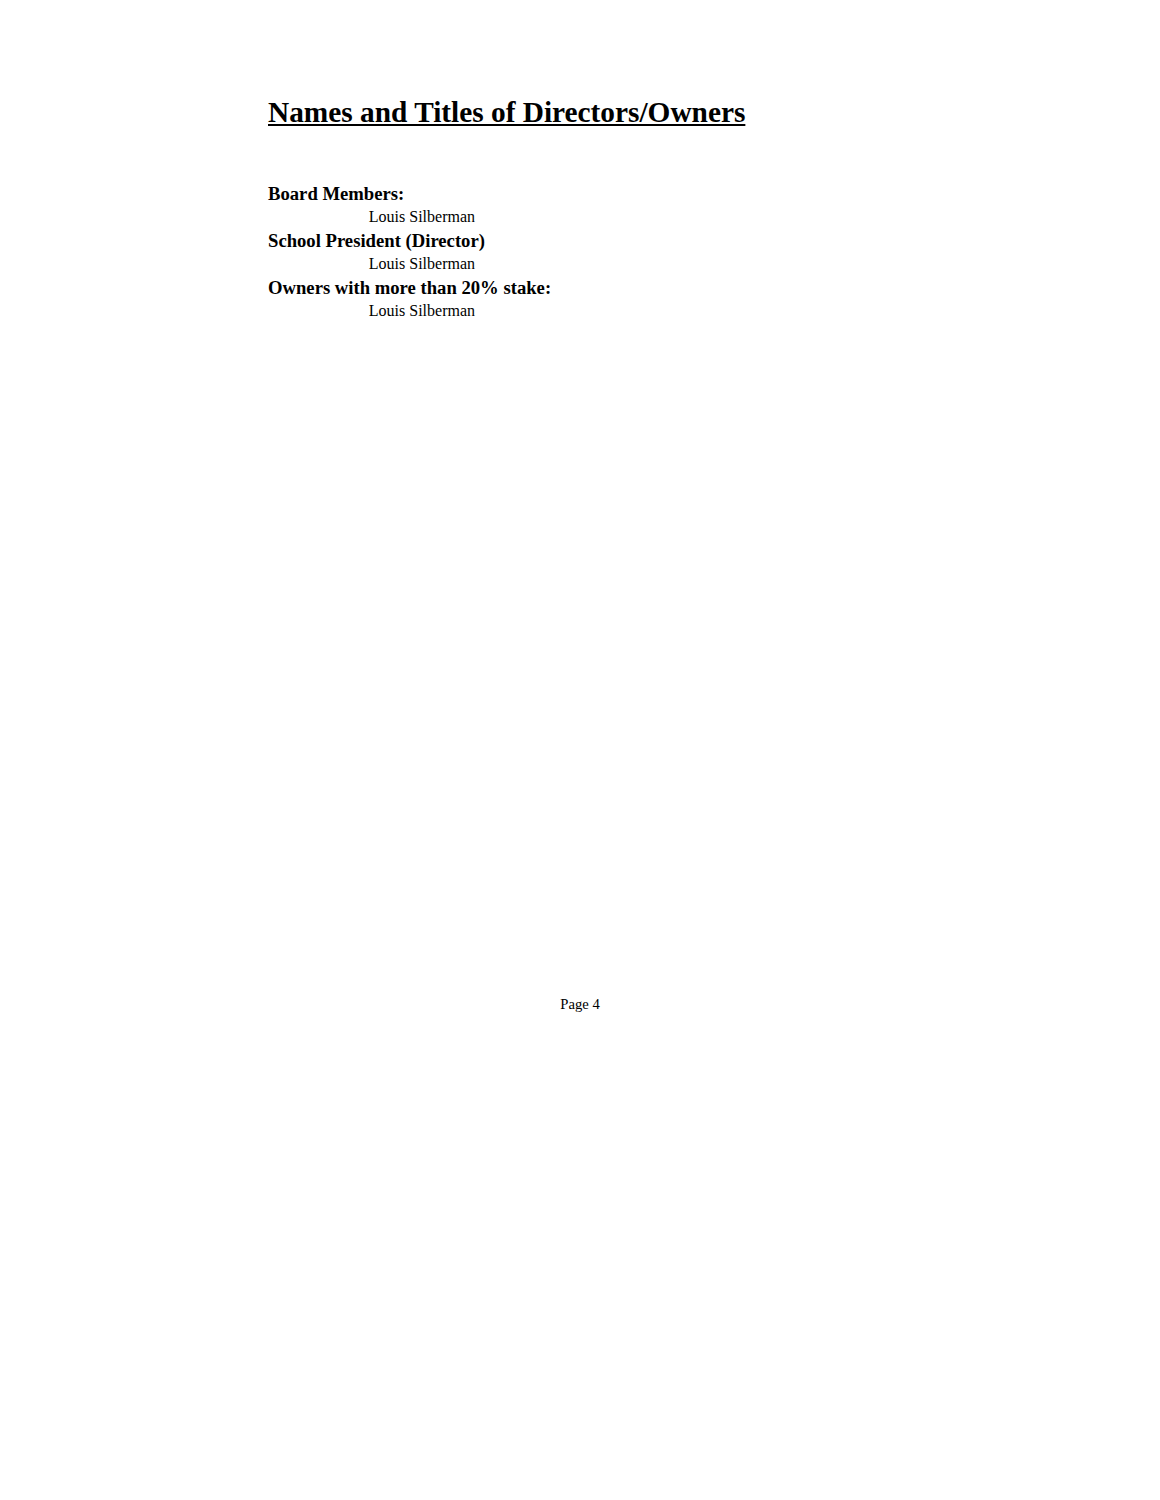Names and Titles of Directors/Owners
Board Members:
Louis Silberman
School President (Director)
Louis Silberman
Owners with more than 20% stake:
Louis Silberman
Page 4